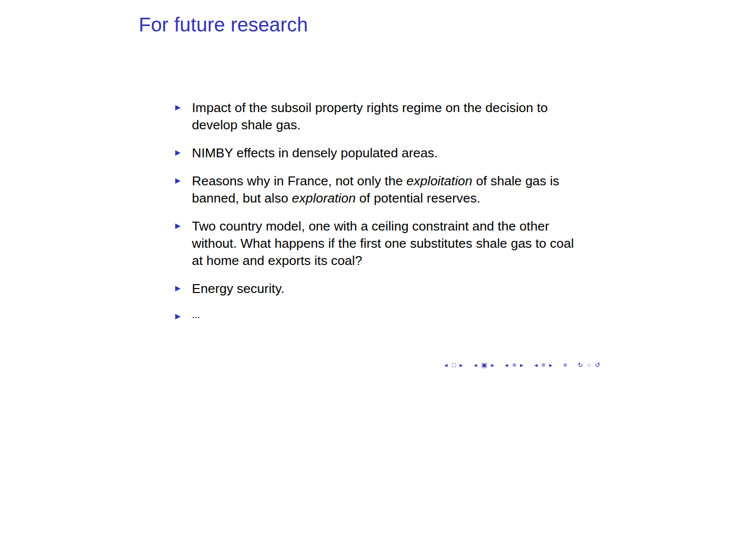For future research
Impact of the subsoil property rights regime on the decision to develop shale gas.
NIMBY effects in densely populated areas.
Reasons why in France, not only the exploitation of shale gas is banned, but also exploration of potential reserves.
Two country model, one with a ceiling constraint and the other without. What happens if the first one substitutes shale gas to coal at home and exports its coal?
Energy security.
...
◂□▸ ◂▣▸ ◂≡▸ ◂≡▸ ≡ ↻○↺